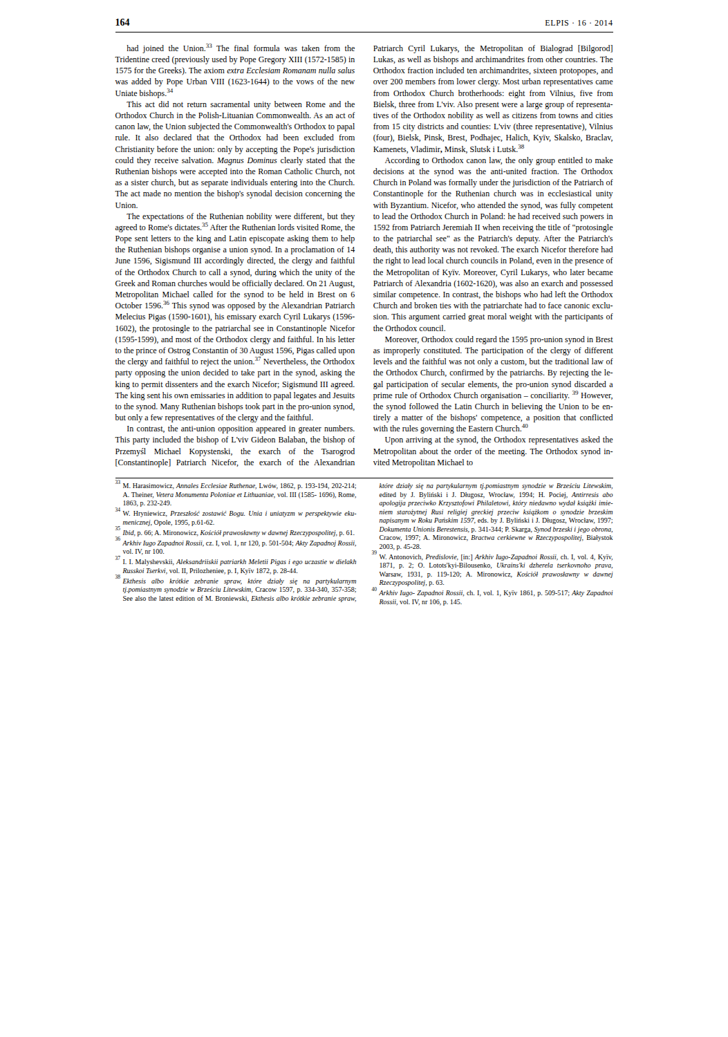164 ELPIS · 16 · 2014
had joined the Union.33 The final formula was taken from the Tridentine creed (previously used by Pope Gregory XIII (1572-1585) in 1575 for the Greeks). The axiom extra Ecclesiam Romanam nulla salus was added by Pope Urban VIII (1623-1644) to the vows of the new Uniate bishops.34
This act did not return sacramental unity between Rome and the Orthodox Church in the Polish-Lituanian Commonwealth. As an act of canon law, the Union subjected the Commonwealth's Orthodox to papal rule. It also declared that the Orthodox had been excluded from Christianity before the union: only by accepting the Pope's jurisdiction could they receive salvation. Magnus Dominus clearly stated that the Ruthenian bishops were accepted into the Roman Catholic Church, not as a sister church, but as separate individuals entering into the Church. The act made no mention the bishop's synodal decision concerning the Union.
The expectations of the Ruthenian nobility were different, but they agreed to Rome's dictates.35 After the Ruthenian lords visited Rome, the Pope sent letters to the king and Latin episcopate asking them to help the Ruthenian bishops organise a union synod. In a proclamation of 14 June 1596, Sigismund III accordingly directed, the clergy and faithful of the Orthodox Church to call a synod, during which the unity of the Greek and Roman churches would be officially declared. On 21 August, Metropolitan Michael called for the synod to be held in Brest on 6 October 1596.36 This synod was opposed by the Alexandrian Patriarch Melecius Pigas (1590-1601), his emissary exarch Cyril Lukarys (1596-1602), the protosingle to the patriarchal see in Constantinople Nicefor (1595-1599), and most of the Orthodox clergy and faithful. In his letter to the prince of Ostrog Constantin of 30 August 1596, Pigas called upon the clergy and faithful to reject the union.37 Nevertheless, the Orthodox party opposing the union decided to take part in the synod, asking the king to permit dissenters and the exarch Nicefor; Sigismund III agreed. The king sent his own emissaries in addition to papal legates and Jesuits to the synod. Many Ruthenian bishops took part in the pro-union synod, but only a few representatives of the clergy and the faithful.
In contrast, the anti-union opposition appeared in greater numbers. This party included the bishop of L'viv Gideon Balaban, the bishop of Przemyśl Michael Kopystenski, the exarch of the Tsarogrod [Constantinople] Patriarch Nicefor, the exarch of the Alexandrian Patriarch Cyril Lukarys, the Metropolitan of Bialograd [Bilgorod] Lukas, as well as bishops and archimandrites from other countries. The Orthodox fraction included ten archimandrites, sixteen protopopes, and over 200 members from lower clergy. Most urban representatives came from Orthodox Church brotherhoods: eight from Vilnius, five from Bielsk, three from L'viv. Also present were a large group of representatives of the Orthodox nobility as well as citizens from towns and cities from 15 city districts and counties: L'viv (three representative), Vilnius (four), Bielsk, Pinsk, Brest, Podhajec, Halich, Kyïv, Skalsko, Braclav, Kamenets, Vladimir, Minsk, Slutsk i Lutsk.38
According to Orthodox canon law, the only group entitled to make decisions at the synod was the anti-united fraction. The Orthodox Church in Poland was formally under the jurisdiction of the Patriarch of Constantinople for the Ruthenian church was in ecclesiastical unity with Byzantium. Nicefor, who attended the synod, was fully competent to lead the Orthodox Church in Poland: he had received such powers in 1592 from Patriarch Jeremiah II when receiving the title of "protosingle to the patriarchal see" as the Patriarch's deputy. After the Patriarch's death, this authority was not revoked. The exarch Nicefor therefore had the right to lead local church councils in Poland, even in the presence of the Metropolitan of Kyïv. Moreover, Cyril Lukarys, who later became Patriarch of Alexandria (1602-1620), was also an exarch and possessed similar competence. In contrast, the bishops who had left the Orthodox Church and broken ties with the patriarchate had to face canonic exclusion. This argument carried great moral weight with the participants of the Orthodox council.
Moreover, Orthodox could regard the 1595 pro-union synod in Brest as improperly constituted. The participation of the clergy of different levels and the faithful was not only a custom, but the traditional law of the Orthodox Church, confirmed by the patriarchs. By rejecting the legal participation of secular elements, the pro-union synod discarded a prime rule of Orthodox Church organisation – conciliarity. 39 However, the synod followed the Latin Church in believing the Union to be entirely a matter of the bishops' competence, a position that conflicted with the rules governing the Eastern Church.40
Upon arriving at the synod, the Orthodox representatives asked the Metropolitan about the order of the meeting. The Orthodox synod invited Metropolitan Michael to
33 M. Harasimowicz, Annales Ecclesiae Ruthenae, Lwów, 1862, p. 193-194, 202-214; A. Theiner, Vetera Monumenta Poloniae et Lithuaniae, vol. III (1585- 1696), Rome, 1863, p. 232-249.
34 W. Hryniewicz, Przeszłość zostawić Bogu. Unia i uniatyzm w perspektywie ekumenicznej, Opole, 1995, p.61-62.
35 Ibid, p. 66; A. Mironowicz, Kościół prawosławny w dawnej Rzeczypospolitej, p. 61.
36 Arkhiv Iugo Zapadnoi Rossii, cz. I, vol. 1, nr 120, p. 501-504; Akty Zapadnoj Rossii, vol. IV, nr 100.
37 I. I. Malyshevskii, Aleksandriiskii patriarkh Meletii Pigas i ego uczastie w dielakh Russkoi Tserkvi, vol. II, Prilozheniee, p. I, Kyïv 1872, p. 28-44.
38 Ekthesis albo krótkie zebranie spraw, które działy się na partykularnym tj.pomiastnym synodzie w Brześciu Litewskim, Cracow 1597, p. 334-340, 357-358; See also the latest edition of M. Broniewski, Ekthesis albo krótkie zebranie spraw, które działy się na partykularnym tj.pomiastnym synodzie w Brześciu Litewskim, edited by J. Byliński i J. Długosz, Wrocław, 1994; H. Pociej, Antirresis abo apologija przeciwko Krzysztofowi Philaletowi, który niedawno wydał książki imieniem starożytnej Rusi religiej greckiej przeciw książkom o synodzie brzeskim napisanym w Roku Pańskim 1597, eds. by J. Byliński i J. Długosz, Wrocław, 1997; Dokumenta Unionis Berestensis, p. 341-344; P. Skarga, Synod brzeski i jego obrona, Cracow, 1997; A. Mironowicz, Bractwa cerkiewne w Rzeczypospolitej, Białystok 2003, p. 45-28.
39 W. Antonovich, Predislovie, [in:] Arkhiv Iugo-Zapadnoi Rossii, ch. I, vol. 4, Kyïv, 1871, p. 2; O. Lotots'kyi-Bilousenko, Ukrains'ki dzherela tserkovnoho prava, Warsaw, 1931, p. 119-120; A. Mironowicz, Kościół prawosławny w dawnej Rzeczypospolitej, p. 63.
40 Arkhiv Iugo- Zapadnoi Rossii, ch. I, vol. 1, Kyïv 1861, p. 509-517; Akty Zapadnoi Rossii, vol. IV, nr 106, p. 145.